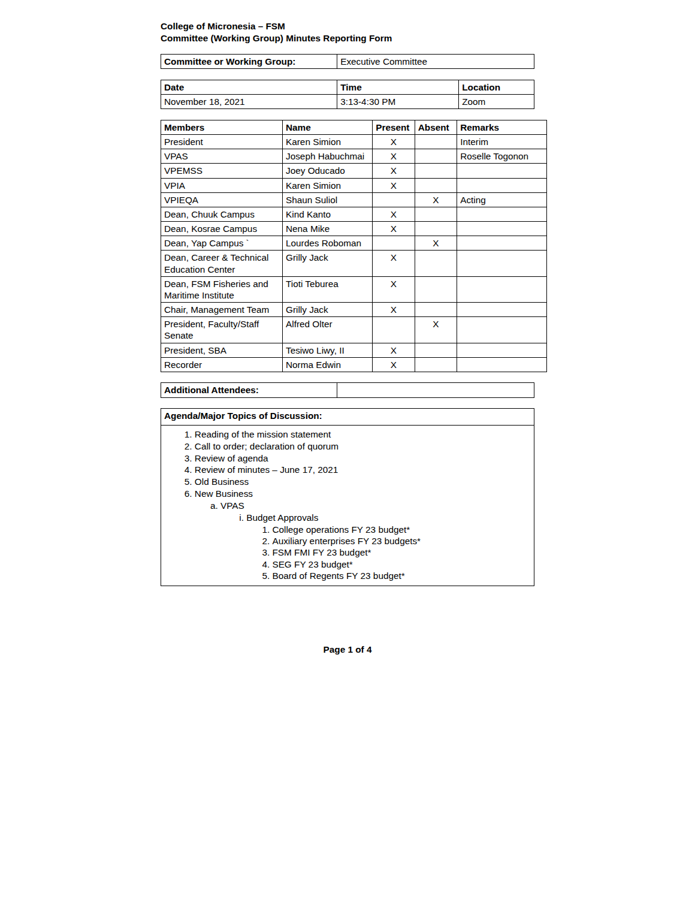College of Micronesia – FSM
Committee (Working Group) Minutes Reporting Form
| Committee or Working Group: | Executive Committee |
| Date | Time | Location |
| November 18, 2021 | 3:13-4:30 PM | Zoom |
| Members | Name | Present | Absent | Remarks |
| President | Karen Simion | X | | Interim |
| VPAS | Joseph Habuchmai | X | | Roselle Togonon |
| VPEMSS | Joey Oducado | X | | |
| VPIA | Karen Simion | X | | |
| VPIEQA | Shaun Suliol | | X | Acting |
| Dean, Chuuk Campus | Kind Kanto | X | | |
| Dean, Kosrae Campus | Nena Mike | X | | |
| Dean, Yap Campus ` | Lourdes Roboman | | X | |
| Dean, Career & Technical Education Center | Grilly Jack | X | | |
| Dean, FSM Fisheries and Maritime Institute | Tioti Teburea | X | | |
| Chair, Management Team | Grilly Jack | X | | |
| President, Faculty/Staff Senate | Alfred Olter | | X | |
| President, SBA | Tesiwo Liwy, II | X | | |
| Recorder | Norma Edwin | X | | |
| Additional Attendees: | |
| Agenda/Major Topics of Discussion: |
| Reading of the mission statement Call to order; declaration of quorum Review of agenda Review of minutes – June 17, 2021 Old Business New Business VPAS Budget Approvals College operations FY 23 budget* Auxiliary enterprises FY 23 budgets* FSM FMI FY 23 budget* SEG FY 23 budget* Board of Regents FY 23 budget* |
Page 1 of 4